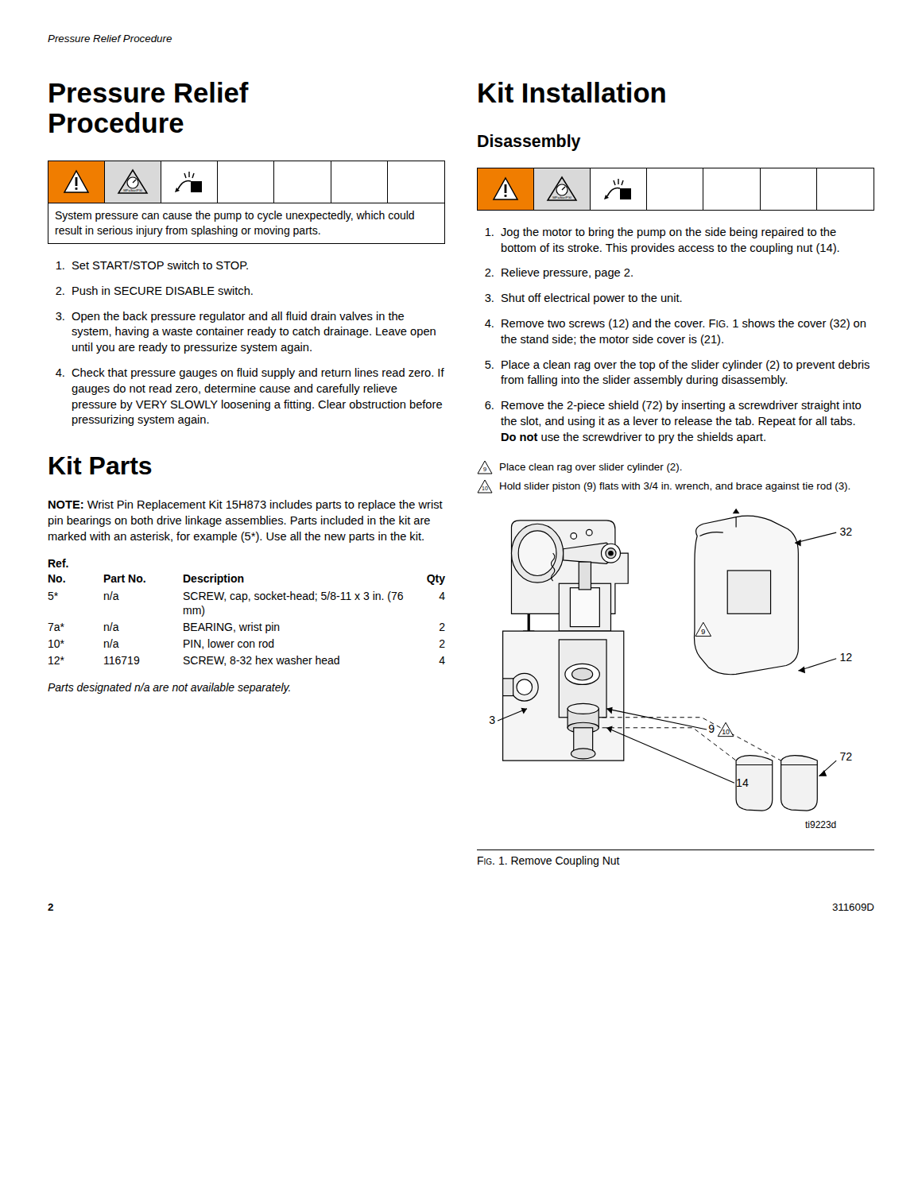Pressure Relief Procedure
Pressure Relief
Procedure
MPa/bar/PSI
System pressure can cause the pump to cycle unexpectedly, which could result in serious injury from splashing or moving parts.
Set START/STOP switch to STOP.
Push in SECURE DISABLE switch.
Open the back pressure regulator and all fluid drain valves in the system, having a waste container ready to catch drainage. Leave open until you are ready to pressurize system again.
Check that pressure gauges on fluid supply and return lines read zero. If gauges do not read zero, determine cause and carefully relieve pressure by VERY SLOWLY loosening a fitting. Clear obstruction before pressurizing system again.
Kit Parts
NOTE: Wrist Pin Replacement Kit 15H873 includes parts to replace the wrist pin bearings on both drive linkage assemblies. Parts included in the kit are marked with an asterisk, for example (5*). Use all the new parts in the kit.
| Ref. No. | Part No. | Description | Qty |
| --- | --- | --- | --- |
| 5* | n/a | SCREW, cap, socket-head; 5/8-11 x 3 in. (76 mm) | 4 |
| 7a* | n/a | BEARING, wrist pin | 2 |
| 10* | n/a | PIN, lower con rod | 2 |
| 12* | 116719 | SCREW, 8-32 hex washer head | 4 |
Parts designated n/a are not available separately.
Kit Installation
Disassembly
MPa/bar/PSI
Jog the motor to bring the pump on the side being repaired to the bottom of its stroke. This provides access to the coupling nut (14).
Relieve pressure, page 2.
Shut off electrical power to the unit.
Remove two screws (12) and the cover. FIG. 1 shows the cover (32) on the stand side; the motor side cover is (21).
Place a clean rag over the top of the slider cylinder (2) to prevent debris from falling into the slider assembly during disassembly.
Remove the 2-piece shield (72) by inserting a screwdriver straight into the slot, and using it as a lever to release the tab. Repeat for all tabs. Do not use the screwdriver to pry the shields apart.
9 Place clean rag over slider cylinder (2).
10 Hold slider piston (9) flats with 3/4 in. wrench, and brace against tie rod (3).
32 12 72 3 14 9 10 9 ti9223d
Fig. 1. Remove Coupling Nut
2 311609D